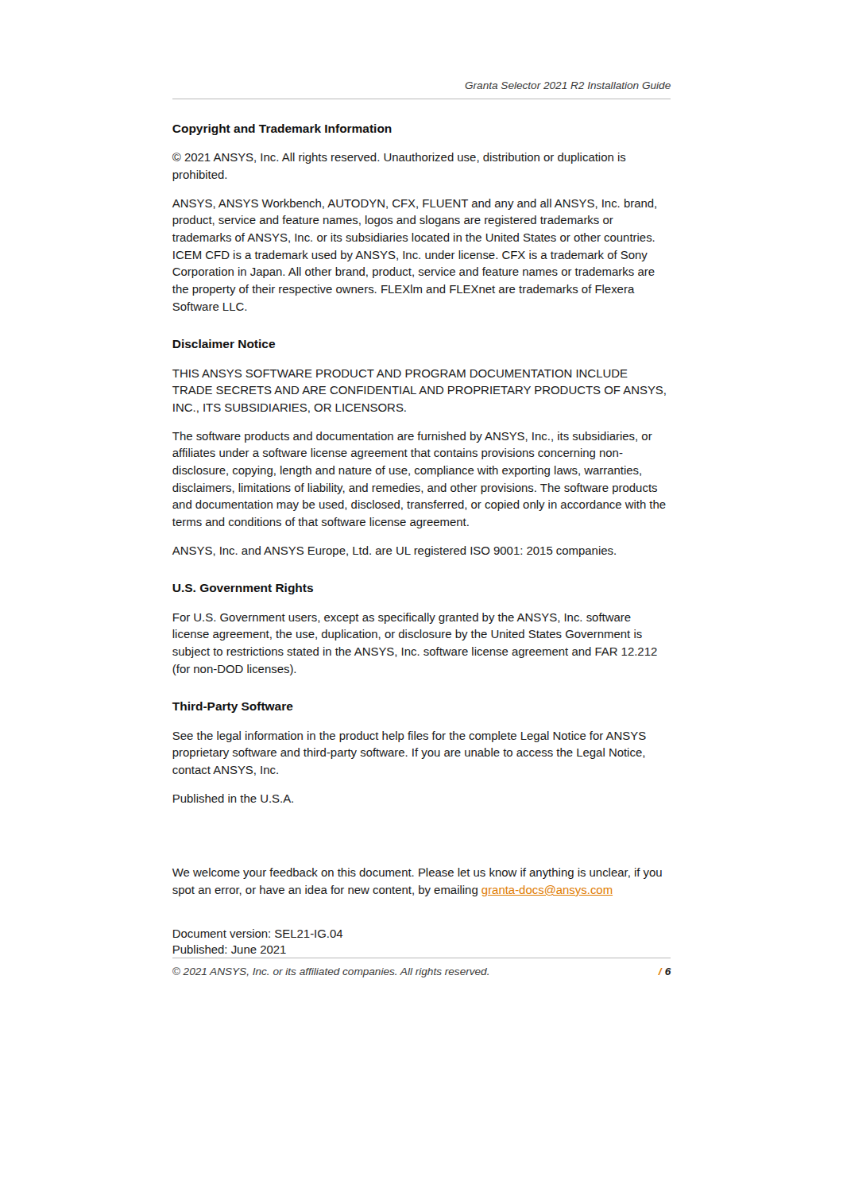Granta Selector 2021 R2 Installation Guide
Copyright and Trademark Information
© 2021 ANSYS, Inc. All rights reserved. Unauthorized use, distribution or duplication is prohibited.
ANSYS, ANSYS Workbench, AUTODYN, CFX, FLUENT and any and all ANSYS, Inc. brand, product, service and feature names, logos and slogans are registered trademarks or trademarks of ANSYS, Inc. or its subsidiaries located in the United States or other countries. ICEM CFD is a trademark used by ANSYS, Inc. under license. CFX is a trademark of Sony Corporation in Japan. All other brand, product, service and feature names or trademarks are the property of their respective owners. FLEXlm and FLEXnet are trademarks of Flexera Software LLC.
Disclaimer Notice
THIS ANSYS SOFTWARE PRODUCT AND PROGRAM DOCUMENTATION INCLUDE TRADE SECRETS AND ARE CONFIDENTIAL AND PROPRIETARY PRODUCTS OF ANSYS, INC., ITS SUBSIDIARIES, OR LICENSORS.
The software products and documentation are furnished by ANSYS, Inc., its subsidiaries, or affiliates under a software license agreement that contains provisions concerning non-disclosure, copying, length and nature of use, compliance with exporting laws, warranties, disclaimers, limitations of liability, and remedies, and other provisions. The software products and documentation may be used, disclosed, transferred, or copied only in accordance with the terms and conditions of that software license agreement.
ANSYS, Inc. and ANSYS Europe, Ltd. are UL registered ISO 9001: 2015 companies.
U.S. Government Rights
For U.S. Government users, except as specifically granted by the ANSYS, Inc. software license agreement, the use, duplication, or disclosure by the United States Government is subject to restrictions stated in the ANSYS, Inc. software license agreement and FAR 12.212 (for non-DOD licenses).
Third-Party Software
See the legal information in the product help files for the complete Legal Notice for ANSYS proprietary software and third-party software. If you are unable to access the Legal Notice, contact ANSYS, Inc.
Published in the U.S.A.
We welcome your feedback on this document. Please let us know if anything is unclear, if you spot an error, or have an idea for new content, by emailing granta-docs@ansys.com
Document version: SEL21-IG.04
Published: June 2021
© 2021 ANSYS, Inc. or its affiliated companies. All rights reserved.
/6